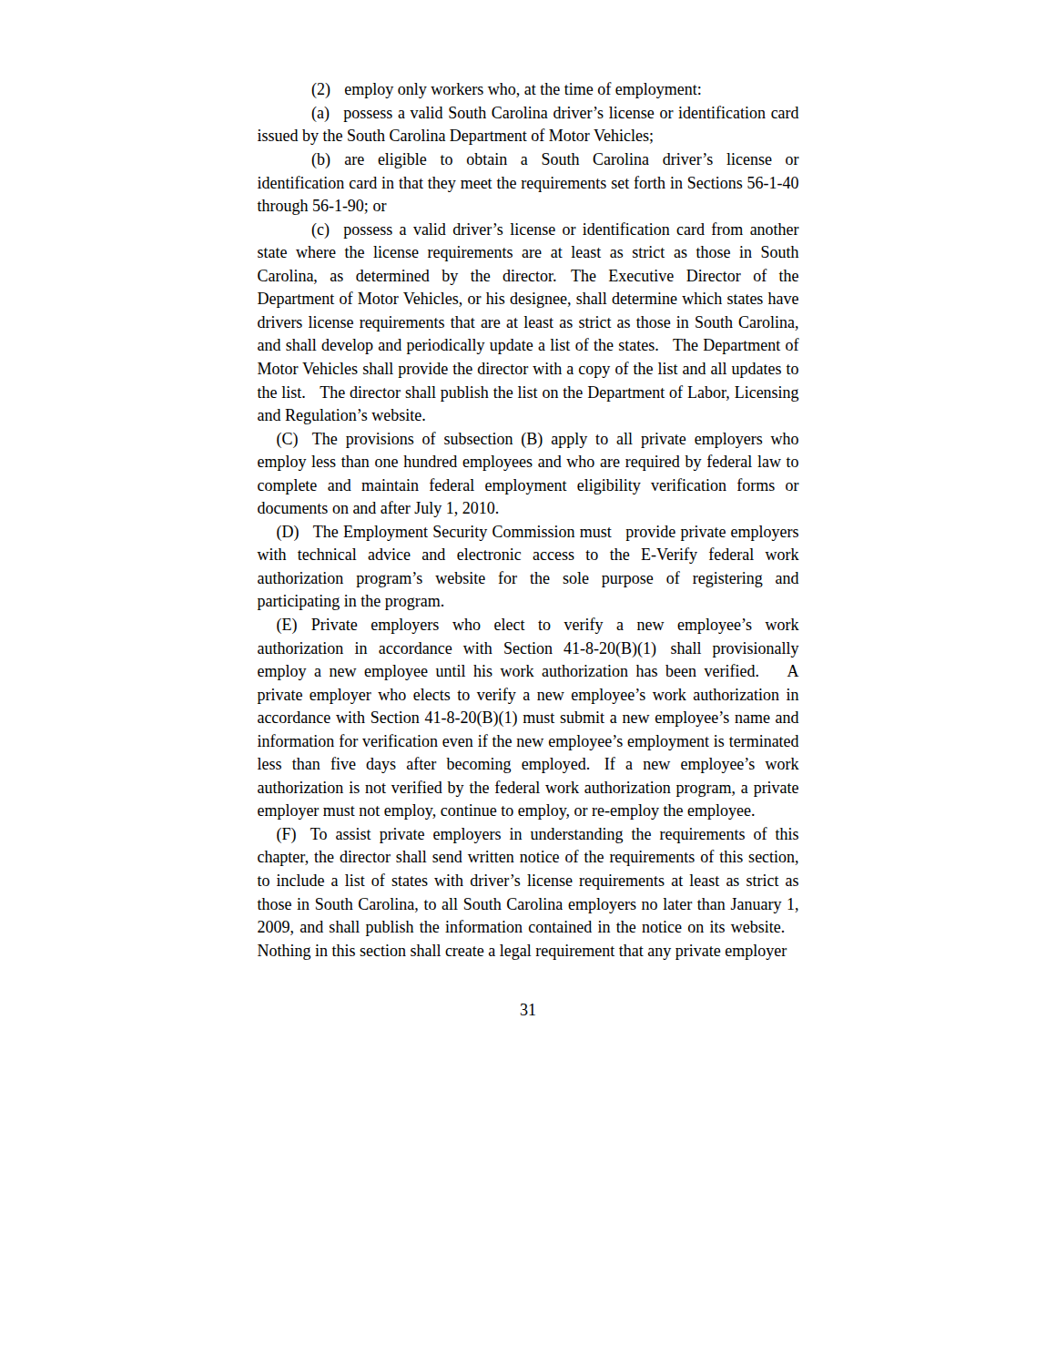(2) employ only workers who, at the time of employment:
(a) possess a valid South Carolina driver’s license or identification card issued by the South Carolina Department of Motor Vehicles;
(b) are eligible to obtain a South Carolina driver’s license or identification card in that they meet the requirements set forth in Sections 56-1-40 through 56-1-90; or
(c) possess a valid driver’s license or identification card from another state where the license requirements are at least as strict as those in South Carolina, as determined by the director. The Executive Director of the Department of Motor Vehicles, or his designee, shall determine which states have drivers license requirements that are at least as strict as those in South Carolina, and shall develop and periodically update a list of the states. The Department of Motor Vehicles shall provide the director with a copy of the list and all updates to the list. The director shall publish the list on the Department of Labor, Licensing and Regulation’s website.
(C) The provisions of subsection (B) apply to all private employers who employ less than one hundred employees and who are required by federal law to complete and maintain federal employment eligibility verification forms or documents on and after July 1, 2010.
(D) The Employment Security Commission must provide private employers with technical advice and electronic access to the E-Verify federal work authorization program’s website for the sole purpose of registering and participating in the program.
(E) Private employers who elect to verify a new employee’s work authorization in accordance with Section 41-8-20(B)(1) shall provisionally employ a new employee until his work authorization has been verified. A private employer who elects to verify a new employee’s work authorization in accordance with Section 41-8-20(B)(1) must submit a new employee’s name and information for verification even if the new employee’s employment is terminated less than five days after becoming employed. If a new employee’s work authorization is not verified by the federal work authorization program, a private employer must not employ, continue to employ, or re-employ the employee.
(F) To assist private employers in understanding the requirements of this chapter, the director shall send written notice of the requirements of this section, to include a list of states with driver’s license requirements at least as strict as those in South Carolina, to all South Carolina employers no later than January 1, 2009, and shall publish the information contained in the notice on its website. Nothing in this section shall create a legal requirement that any private employer
31